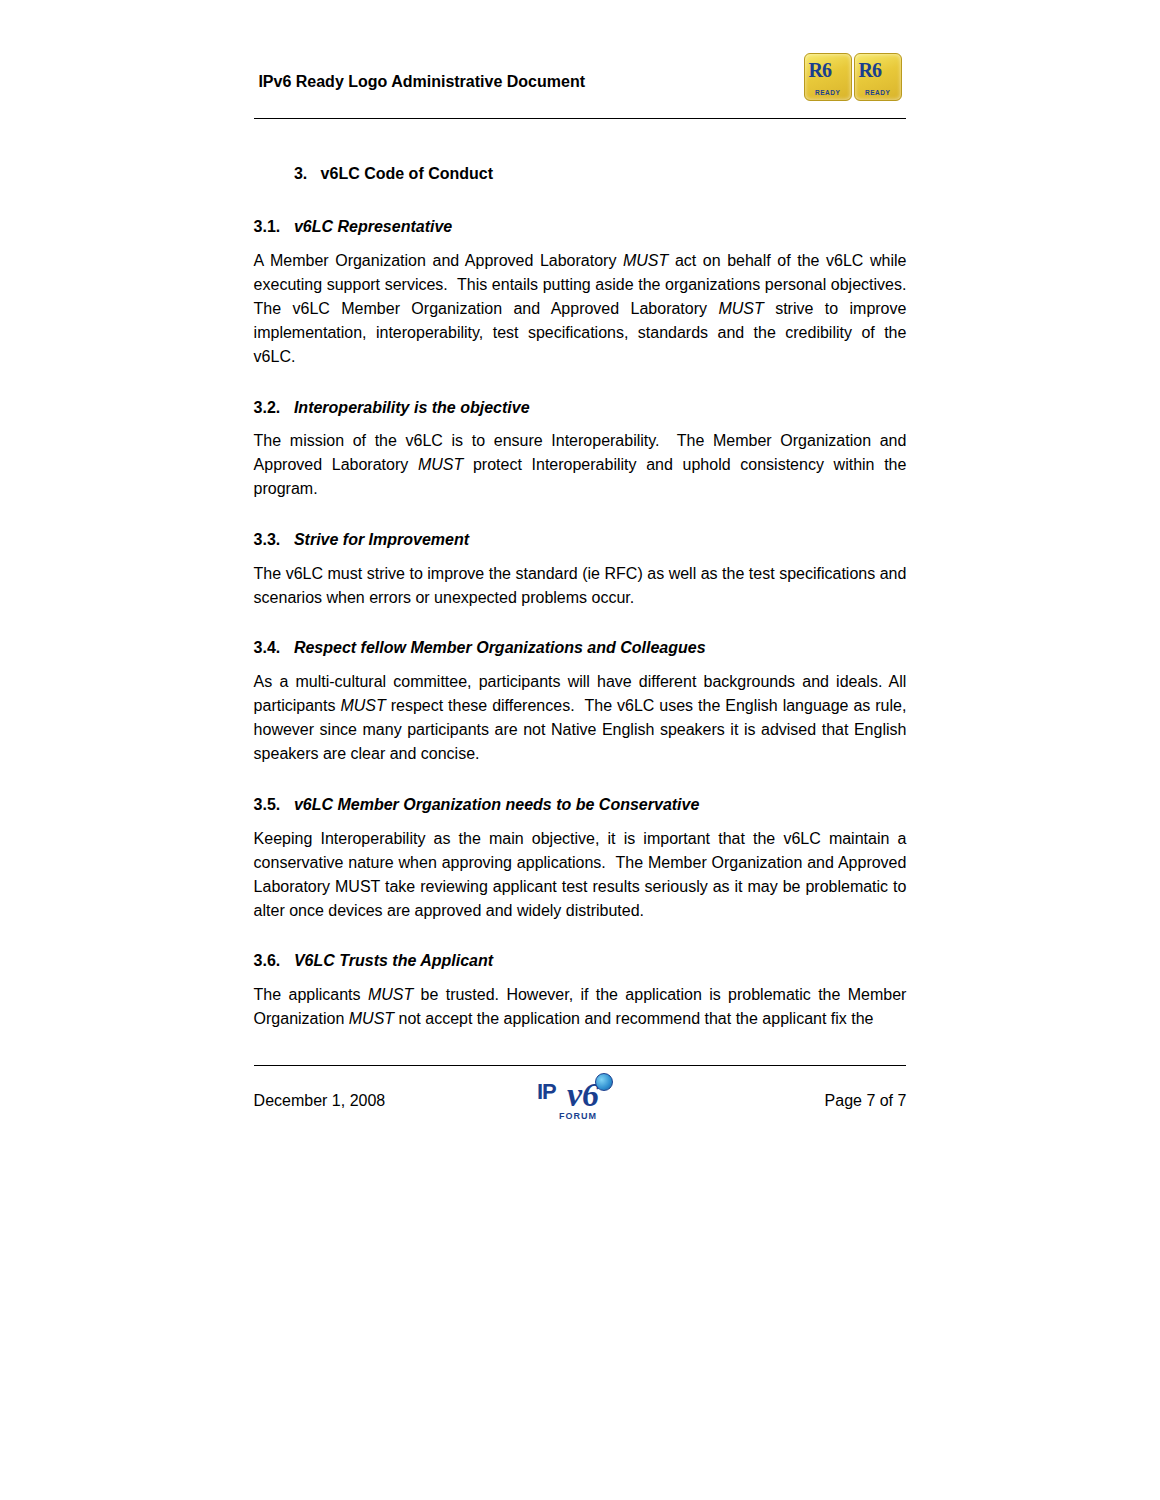IPv6 Ready Logo Administrative Document
R6 READY
R6 READY
3. v6LC Code of Conduct
3.1. v6LC Representative
A Member Organization and Approved Laboratory MUST act on behalf of the v6LC while executing support services. This entails putting aside the organizations personal objectives. The v6LC Member Organization and Approved Laboratory MUST strive to improve implementation, interoperability, test specifications, standards and the credibility of the v6LC.
3.2. Interoperability is the objective
The mission of the v6LC is to ensure Interoperability. The Member Organization and Approved Laboratory MUST protect Interoperability and uphold consistency within the program.
3.3. Strive for Improvement
The v6LC must strive to improve the standard (ie RFC) as well as the test specifications and scenarios when errors or unexpected problems occur.
3.4. Respect fellow Member Organizations and Colleagues
As a multi-cultural committee, participants will have different backgrounds and ideals. All participants MUST respect these differences. The v6LC uses the English language as rule, however since many participants are not Native English speakers it is advised that English speakers are clear and concise.
3.5. v6LC Member Organization needs to be Conservative
Keeping Interoperability as the main objective, it is important that the v6LC maintain a conservative nature when approving applications. The Member Organization and Approved Laboratory MUST take reviewing applicant test results seriously as it may be problematic to alter once devices are approved and widely distributed.
3.6. V6LC Trusts the Applicant
The applicants MUST be trusted. However, if the application is problematic the Member Organization MUST not accept the application and recommend that the applicant fix the
December 1, 2008
IP v6 FORUM
Page 7 of 7